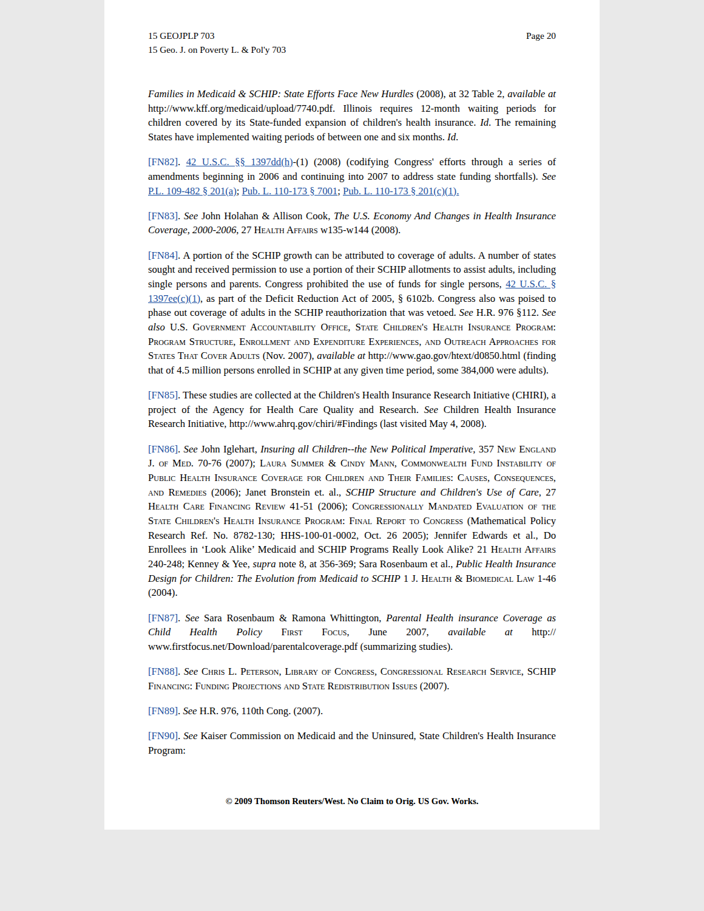15 GEOJPLP 703
15 Geo. J. on Poverty L. & Pol'y 703
Page 20
Families in Medicaid & SCHIP: State Efforts Face New Hurdles (2008), at 32 Table 2, available at http://www.kff.org/medicaid/upload/7740.pdf. Illinois requires 12-month waiting periods for children covered by its State-funded expansion of children's health insurance. Id. The remaining States have implemented waiting periods of between one and six months. Id.
[FN82]. 42 U.S.C. §§ 1397dd(h)-(1) (2008) (codifying Congress' efforts through a series of amendments beginning in 2006 and continuing into 2007 to address state funding shortfalls). See P.L. 109-482 § 201(a); Pub. L. 110-173 § 7001; Pub. L. 110-173 § 201(c)(1).
[FN83]. See John Holahan & Allison Cook, The U.S. Economy And Changes in Health Insurance Coverage, 2000-2006, 27 Health Affairs w135-w144 (2008).
[FN84]. A portion of the SCHIP growth can be attributed to coverage of adults. A number of states sought and received permission to use a portion of their SCHIP allotments to assist adults, including single persons and parents. Congress prohibited the use of funds for single persons, 42 U.S.C. § 1397ee(c)(1), as part of the Deficit Reduction Act of 2005, § 6102b. Congress also was poised to phase out coverage of adults in the SCHIP reauthorization that was vetoed. See H.R. 976 §112. See also U.S. Government Accountability Office, State Children's Health Insurance Program: Program Structure, Enrollment and Expenditure Experiences, and Outreach Approaches for States That Cover Adults (Nov. 2007), available at http://www.gao.gov/htext/d0850.html (finding that of 4.5 million persons enrolled in SCHIP at any given time period, some 384,000 were adults).
[FN85]. These studies are collected at the Children's Health Insurance Research Initiative (CHIRI), a project of the Agency for Health Care Quality and Research. See Children Health Insurance Research Initiative, http://www.ahrq.gov/chiri/#Findings (last visited May 4, 2008).
[FN86]. See John Iglehart, Insuring all Children--the New Political Imperative, 357 New England J. of Med. 70-76 (2007); Laura Summer & Cindy Mann, Commonwealth Fund Instability of Public Health Insurance Coverage for Children and Their Families: Causes, Consequences, and Remedies (2006); Janet Bronstein et. al., SCHIP Structure and Children's Use of Care, 27 Health Care Financing Review 41-51 (2006); Congressionally Mandated Evaluation of the State Children's Health Insurance Program: Final Report to Congress (Mathematical Policy Research Ref. No. 8782-130; HHS-100-01-0002, Oct. 26 2005); Jennifer Edwards et al., Do Enrollees in ‘Look Alike’ Medicaid and SCHIP Programs Really Look Alike? 21 Health Affairs 240-248; Kenney & Yee, supra note 8, at 356-369; Sara Rosenbaum et al., Public Health Insurance Design for Children: The Evolution from Medicaid to SCHIP 1 J. Health & Biomedical Law 1-46 (2004).
[FN87]. See Sara Rosenbaum & Ramona Whittington, Parental Health insurance Coverage as Child Health Policy First Focus, June 2007, available at http:// www.firstfocus.net/Download/parentalcoverage.pdf (summarizing studies).
[FN88]. See Chris L. Peterson, Library of Congress, Congressional Research Service, SCHIP Financing: Funding Projections and State Redistribution Issues (2007).
[FN89]. See H.R. 976, 110th Cong. (2007).
[FN90]. See Kaiser Commission on Medicaid and the Uninsured, State Children's Health Insurance Program:
© 2009 Thomson Reuters/West. No Claim to Orig. US Gov. Works.